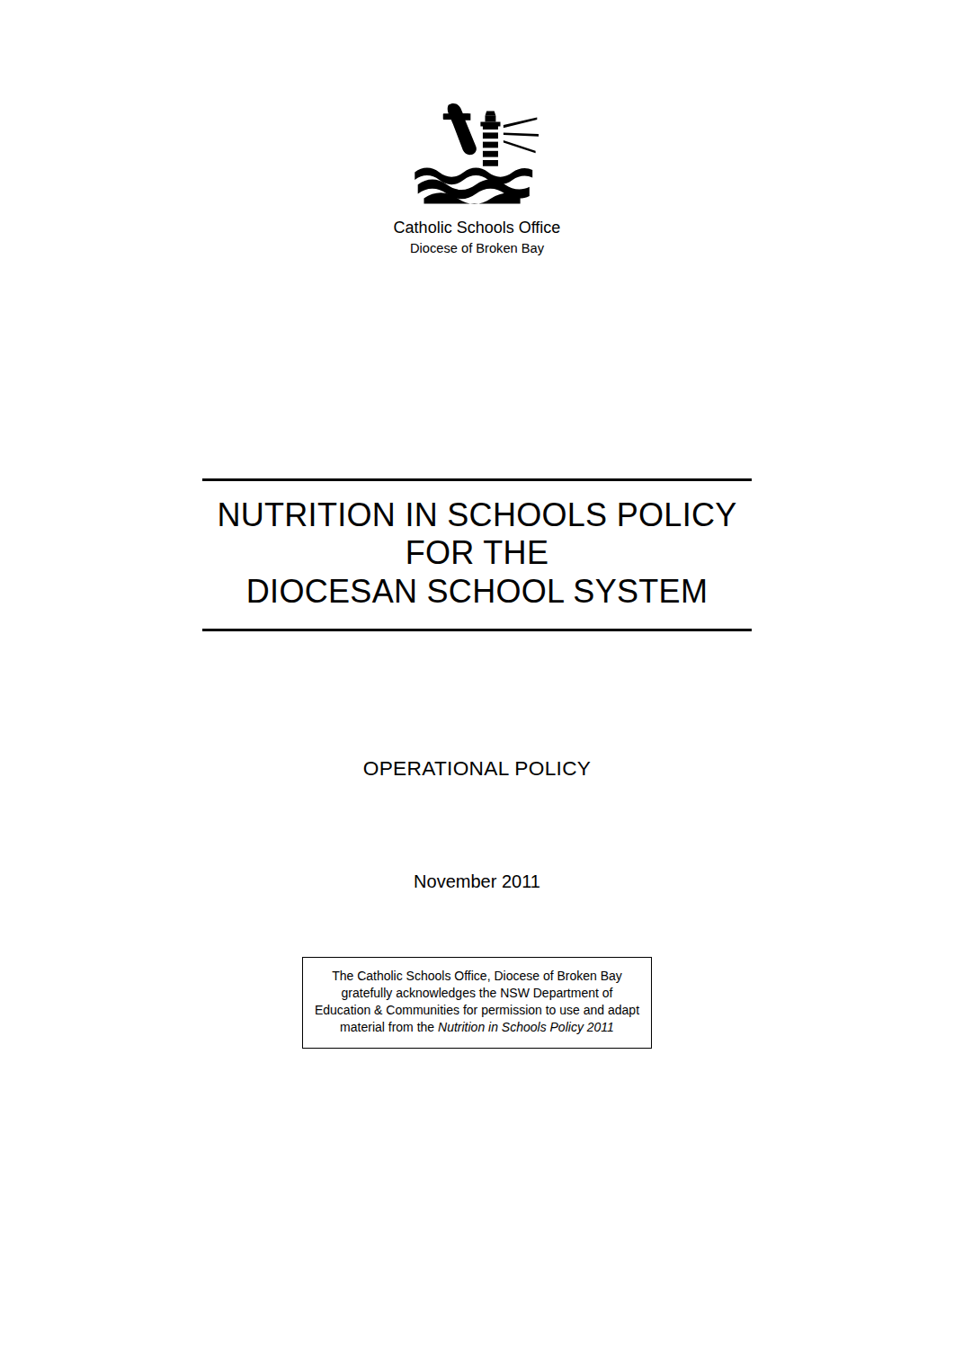Catholic Schools Office
Diocese of Broken Bay
NUTRITION IN SCHOOLS POLICY
FOR THE
DIOCESAN SCHOOL SYSTEM
OPERATIONAL POLICY
November 2011
The Catholic Schools Office, Diocese of Broken Bay gratefully acknowledges the NSW Department of Education & Communities for permission to use and adapt material from the Nutrition in Schools Policy 2011